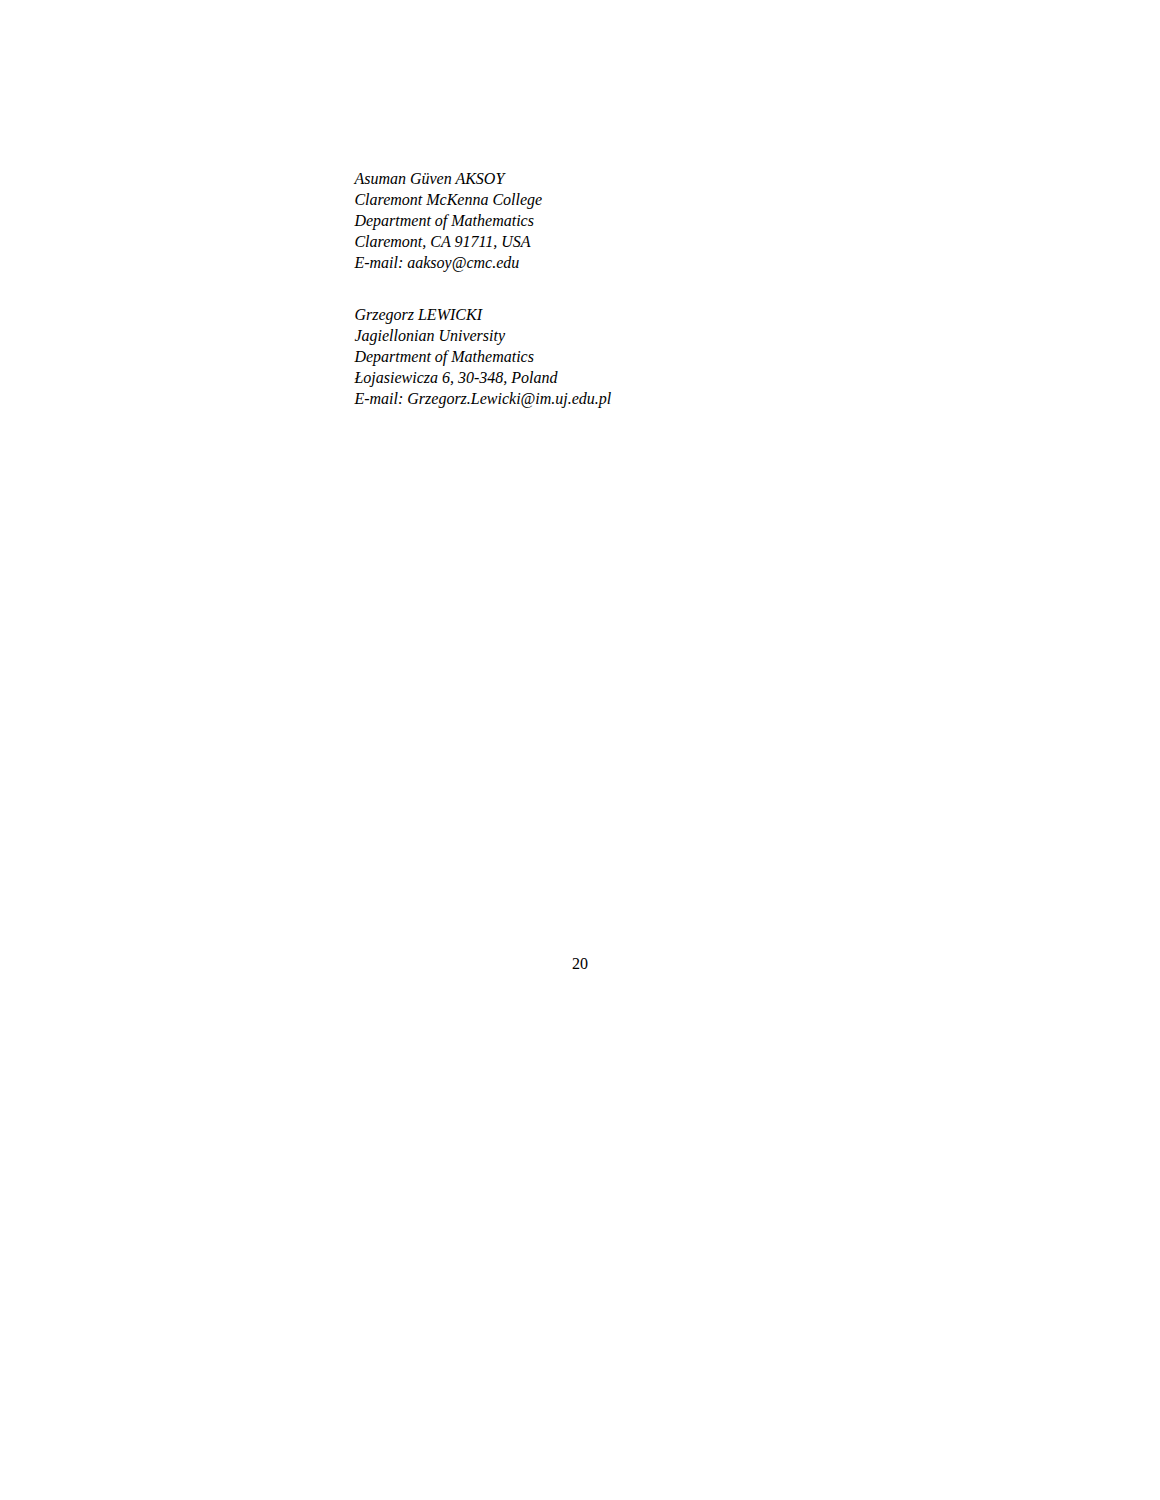Asuman Güven AKSOY
Claremont McKenna College
Department of Mathematics
Claremont, CA 91711, USA
E-mail: aaksoy@cmc.edu
Grzegorz LEWICKI
Jagiellonian University
Department of Mathematics
Łojasiewicza 6, 30-348, Poland
E-mail: Grzegorz.Lewicki@im.uj.edu.pl
20